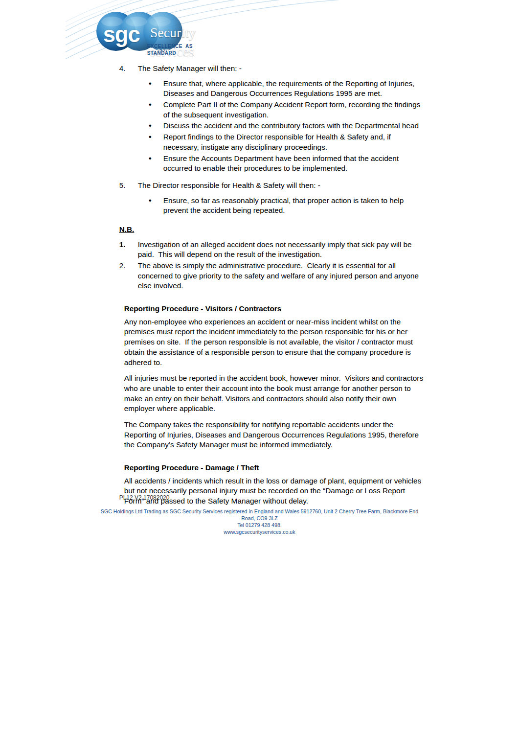sgc
Security services
EXCELLENCE AS STANDARD
4. The Safety Manager will then: -
Ensure that, where applicable, the requirements of the Reporting of Injuries, Diseases and Dangerous Occurrences Regulations 1995 are met.
Complete Part II of the Company Accident Report form, recording the findings of the subsequent investigation.
Discuss the accident and the contributory factors with the Departmental head
Report findings to the Director responsible for Health & Safety and, if necessary, instigate any disciplinary proceedings.
Ensure the Accounts Department have been informed that the accident occurred to enable their procedures to be implemented.
5. The Director responsible for Health & Safety will then: -
Ensure, so far as reasonably practical, that proper action is taken to help prevent the accident being repeated.
N.B.
1. Investigation of an alleged accident does not necessarily imply that sick pay will be paid. This will depend on the result of the investigation.
2. The above is simply the administrative procedure. Clearly it is essential for all concerned to give priority to the safety and welfare of any injured person and anyone else involved.
Reporting Procedure - Visitors / Contractors
Any non-employee who experiences an accident or near-miss incident whilst on the premises must report the incident immediately to the person responsible for his or her premises on site. If the person responsible is not available, the visitor / contractor must obtain the assistance of a responsible person to ensure that the company procedure is adhered to.
All injuries must be reported in the accident book, however minor. Visitors and contractors who are unable to enter their account into the book must arrange for another person to make an entry on their behalf. Visitors and contractors should also notify their own employer where applicable.
The Company takes the responsibility for notifying reportable accidents under the Reporting of Injuries, Diseases and Dangerous Occurrences Regulations 1995, therefore the Company’s Safety Manager must be informed immediately.
Reporting Procedure - Damage / Theft
All accidents / incidents which result in the loss or damage of plant, equipment or vehicles but not necessarily personal injury must be recorded on the “Damage or Loss Report Form” and passed to the Safety Manager without delay.
PL12 V2 17082020
SGC Holdings Ltd Trading as SGC Security Services registered in England and Wales 5912760, Unit 2 Cherry Tree Farm, Blackmore End Road, CO9 3LZ
Tel 01279 428 498.
www.sgcsecurityservices.co.uk